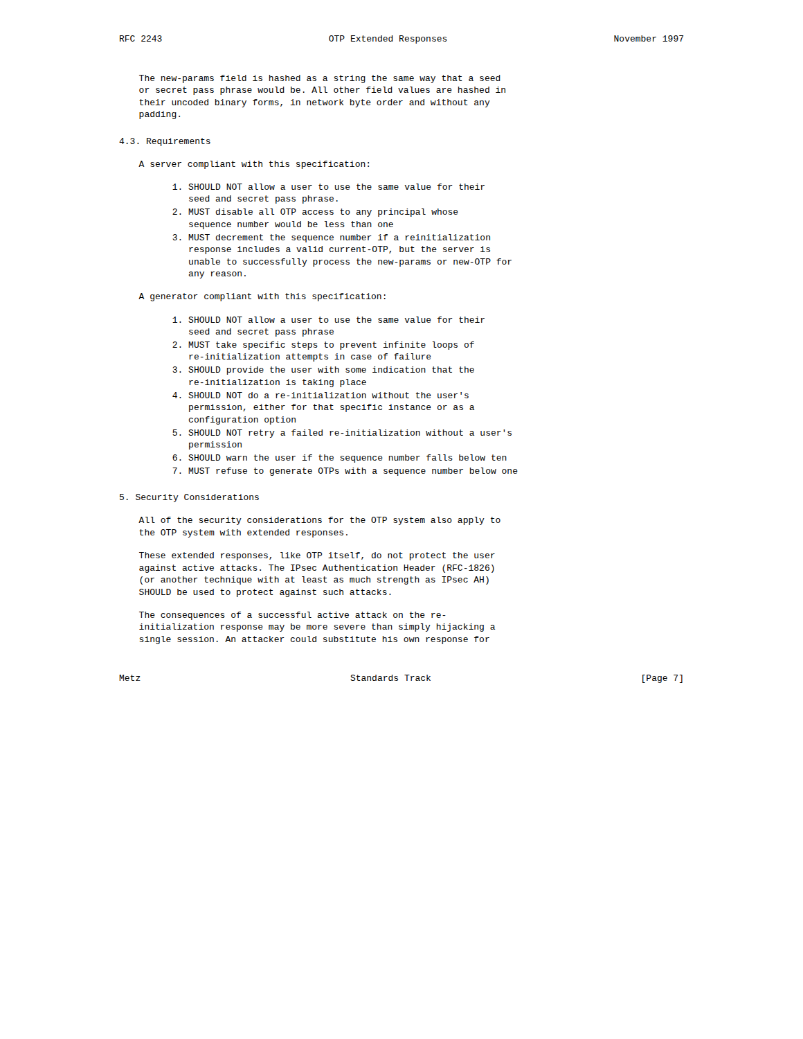RFC 2243 OTP Extended Responses November 1997
The new-params field is hashed as a string the same way that a seed or secret pass phrase would be. All other field values are hashed in their uncoded binary forms, in network byte order and without any padding.
4.3. Requirements
A server compliant with this specification:
SHOULD NOT allow a user to use the same value for their seed and secret pass phrase.
MUST disable all OTP access to any principal whose sequence number would be less than one
MUST decrement the sequence number if a reinitialization response includes a valid current-OTP, but the server is unable to successfully process the new-params or new-OTP for any reason.
A generator compliant with this specification:
SHOULD NOT allow a user to use the same value for their seed and secret pass phrase
MUST take specific steps to prevent infinite loops of re-initialization attempts in case of failure
SHOULD provide the user with some indication that the re-initialization is taking place
SHOULD NOT do a re-initialization without the user's permission, either for that specific instance or as a configuration option
SHOULD NOT retry a failed re-initialization without a user's permission
SHOULD warn the user if the sequence number falls below ten
MUST refuse to generate OTPs with a sequence number below one
5. Security Considerations
All of the security considerations for the OTP system also apply to the OTP system with extended responses.
These extended responses, like OTP itself, do not protect the user against active attacks. The IPsec Authentication Header (RFC-1826) (or another technique with at least as much strength as IPsec AH) SHOULD be used to protect against such attacks.
The consequences of a successful active attack on the re- initialization response may be more severe than simply hijacking a single session. An attacker could substitute his own response for
Metz Standards Track [Page 7]